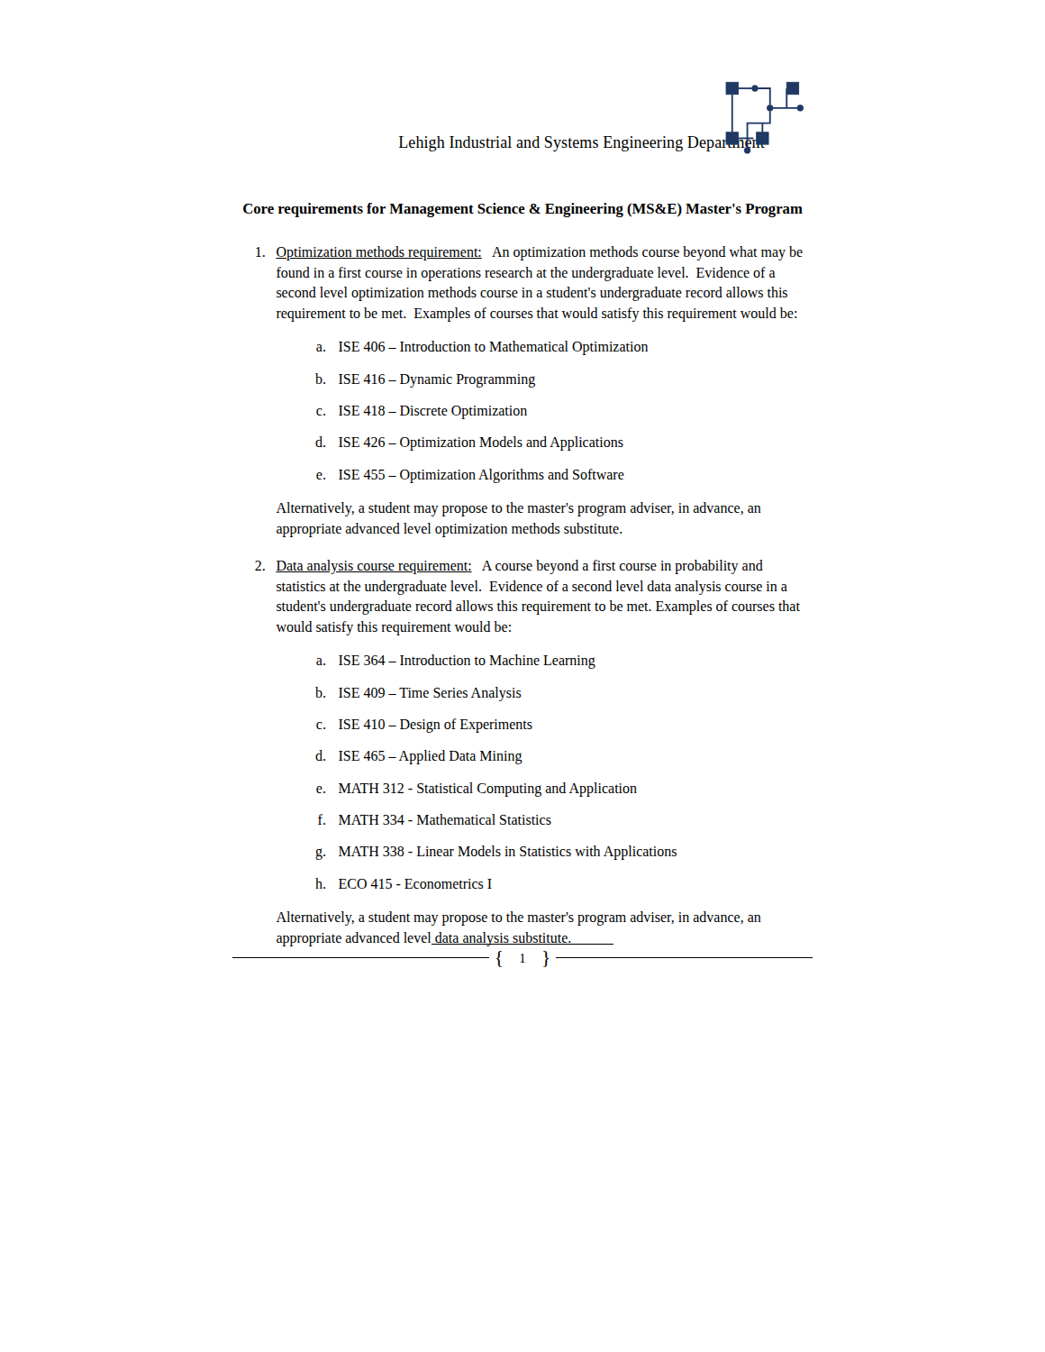Lehigh Industrial and Systems Engineering Department
Core requirements for Management Science & Engineering (MS&E) Master's Program
Optimization methods requirement: An optimization methods course beyond what may be found in a first course in operations research at the undergraduate level. Evidence of a second level optimization methods course in a student's undergraduate record allows this requirement to be met. Examples of courses that would satisfy this requirement would be:
ISE 406 – Introduction to Mathematical Optimization
ISE 416 – Dynamic Programming
ISE 418 – Discrete Optimization
ISE 426 – Optimization Models and Applications
ISE 455 – Optimization Algorithms and Software
Alternatively, a student may propose to the master's program adviser, in advance, an appropriate advanced level optimization methods substitute.
Data analysis course requirement: A course beyond a first course in probability and statistics at the undergraduate level. Evidence of a second level data analysis course in a student's undergraduate record allows this requirement to be met. Examples of courses that would satisfy this requirement would be:
ISE 364 – Introduction to Machine Learning
ISE 409 – Time Series Analysis
ISE 410 – Design of Experiments
ISE 465 – Applied Data Mining
MATH 312 - Statistical Computing and Application
MATH 334 - Mathematical Statistics
MATH 338 - Linear Models in Statistics with Applications
ECO 415 - Econometrics I
Alternatively, a student may propose to the master's program adviser, in advance, an appropriate advanced level data analysis substitute.
{ 1 }